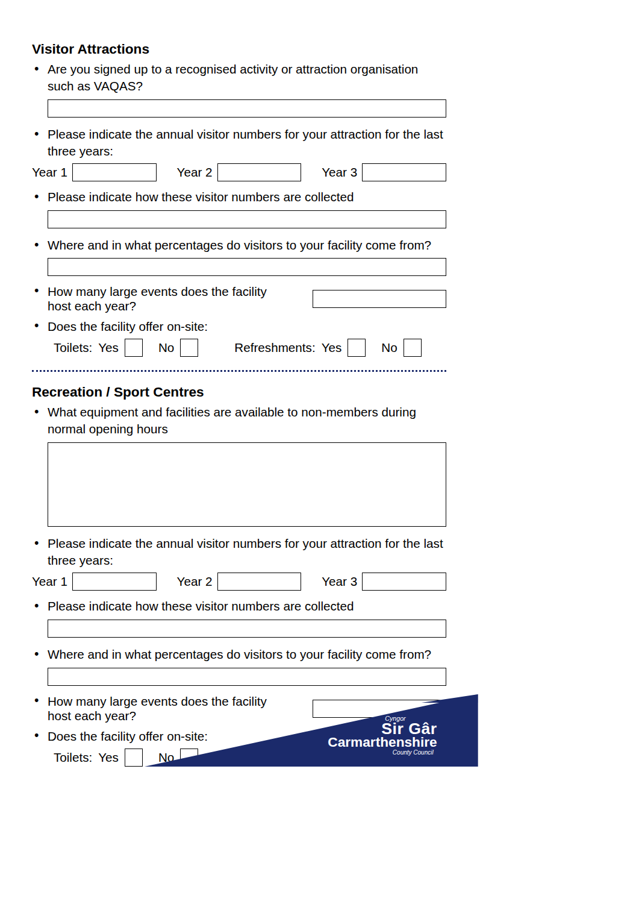Visitor Attractions
Are you signed up to a recognised activity or attraction organisation such as VAQAS?
Please indicate the annual visitor numbers for your attraction for the last three years:
Year 1 Year 2 Year 3
Please indicate how these visitor numbers are collected
Where and in what percentages do visitors to your facility come from?
How many large events does the facility host each year?
Does the facility offer on-site:
Toilets: Yes No Refreshments: Yes No
Recreation / Sport Centres
What equipment and facilities are available to non-members during normal opening hours
Please indicate the annual visitor numbers for your attraction for the last three years:
Year 1 Year 2 Year 3
Please indicate how these visitor numbers are collected
Where and in what percentages do visitors to your facility come from?
How many large events does the facility host each year?
Does the facility offer on-site:
Toilets: Yes No Refreshments: Yes No
Cyngor Sir Gâr Carmarthenshire County Council